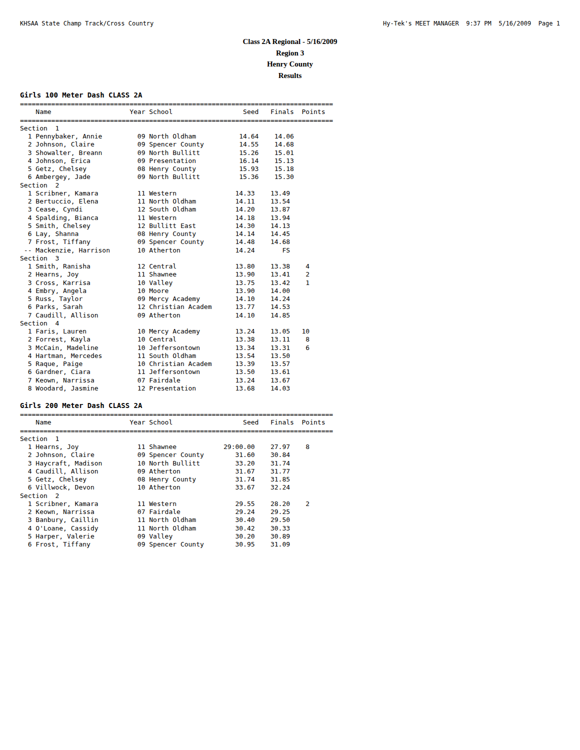KHSAA State Champ Track/Cross Country Hy-Tek's MEET MANAGER 9:37 PM 5/16/2009 Page 1
Class 2A Regional - 5/16/2009
Region 3
Henry County
Results
Girls 100 Meter Dash CLASS 2A
================================================================================
    Name                    Year School                  Seed   Finals  Points
================================================================================
Section  1
  1 Pennybaker, Annie         09 North Oldham           14.64    14.06
  2 Johnson, Claire           09 Spencer County         14.55    14.68
  3 Showalter, Breann         09 North Bullitt          15.26    15.01
  4 Johnson, Erica            09 Presentation           16.14    15.13
  5 Getz, Chelsey             08 Henry County           15.93    15.18
  6 Ambergey, Jade            09 North Bullitt          15.36    15.30
Section  2
  1 Scribner, Kamara          11 Western               14.33    13.49
  2 Bertuccio, Elena          11 North Oldham          14.11    13.54
  3 Cease, Cyndi              12 South Oldham          14.20    13.87
  4 Spalding, Bianca          11 Western               14.18    13.94
  5 Smith, Chelsey            12 Bullitt East          14.30    14.13
  6 Lay, Shanna               08 Henry County          14.14    14.45
  7 Frost, Tiffany            09 Spencer County        14.48    14.68
 -- Mackenzie, Harrison       10 Atherton              14.24       FS
Section  3
  1 Smith, Ranisha            12 Central               13.80    13.38    4
  2 Hearns, Joy               11 Shawnee               13.90    13.41    2
  3 Cross, Karrisa            10 Valley                13.75    13.42    1
  4 Embry, Angela             10 Moore                 13.90    14.00
  5 Russ, Taylor              09 Mercy Academy         14.10    14.24
  6 Parks, Sarah              12 Christian Academ      13.77    14.53
  7 Caudill, Allison          09 Atherton              14.10    14.85
Section  4
  1 Faris, Lauren             10 Mercy Academy         13.24    13.05   10
  2 Forrest, Kayla            10 Central               13.38    13.11    8
  3 McCain, Madeline          10 Jeffersontown         13.34    13.31    6
  4 Hartman, Mercedes         11 South Oldham          13.54    13.50
  5 Raque, Paige              10 Christian Academ      13.39    13.57
  6 Gardner, Ciara            11 Jeffersontown         13.50    13.61
  7 Keown, Narrissa           07 Fairdale              13.24    13.67
  8 Woodard, Jasmine          12 Presentation          13.68    14.03
Girls 200 Meter Dash CLASS 2A
================================================================================
    Name                    Year School                  Seed   Finals  Points
================================================================================
Section  1
  1 Hearns, Joy               11 Shawnee            29:00.00    27.97    8
  2 Johnson, Claire           09 Spencer County        31.60    30.84
  3 Haycraft, Madison         10 North Bullitt         33.20    31.74
  4 Caudill, Allison          09 Atherton              31.67    31.77
  5 Getz, Chelsey             08 Henry County          31.74    31.85
  6 Villwock, Devon           10 Atherton              33.67    32.24
Section  2
  1 Scribner, Kamara          11 Western               29.55    28.20    2
  2 Keown, Narrissa           07 Fairdale              29.24    29.25
  3 Banbury, Caillin          11 North Oldham          30.40    29.50
  4 O'Loane, Cassidy          11 North Oldham          30.42    30.33
  5 Harper, Valerie           09 Valley                30.20    30.89
  6 Frost, Tiffany            09 Spencer County        30.95    31.09